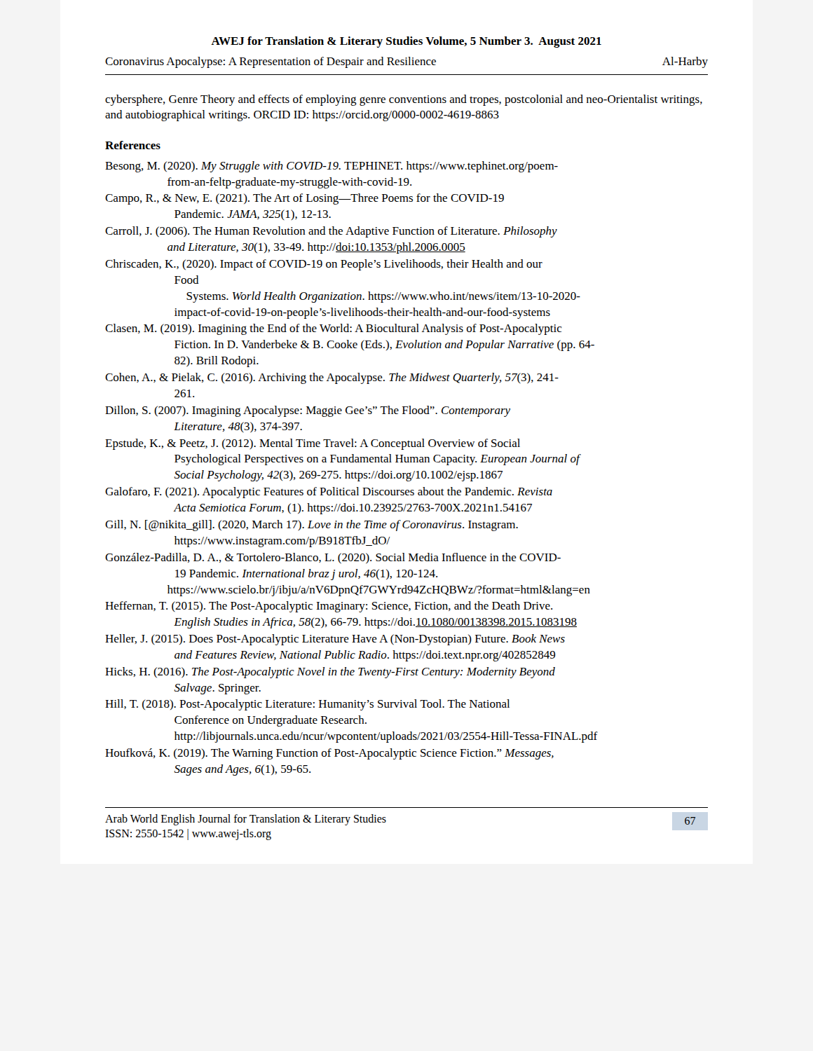AWEJ for Translation & Literary Studies Volume, 5 Number 3. August 2021
Coronavirus Apocalypse: A Representation of Despair and Resilience Al-Harby
cybersphere, Genre Theory and effects of employing genre conventions and tropes, postcolonial and neo-Orientalist writings, and autobiographical writings. ORCID ID: https://orcid.org/0000-0002-4619-8863
References
Besong, M. (2020). My Struggle with COVID-19. TEPHINET. https://www.tephinet.org/poem-from-an-feltp-graduate-my-struggle-with-covid-19.
Campo, R., & New, E. (2021). The Art of Losing—Three Poems for the COVID-19 Pandemic. JAMA, 325(1), 12-13.
Carroll, J. (2006). The Human Revolution and the Adaptive Function of Literature. Philosophy and Literature, 30(1), 33-49. http://doi:10.1353/phl.2006.0005
Chriscaden, K., (2020). Impact of COVID-19 on People’s Livelihoods, their Health and our Food Systems. World Health Organization. https://www.who.int/news/item/13-10-2020- impact-of-covid-19-on-people’s-livelihoods-their-health-and-our-food-systems
Clasen, M. (2019). Imagining the End of the World: A Biocultural Analysis of Post-Apocalyptic Fiction. In D. Vanderbeke & B. Cooke (Eds.), Evolution and Popular Narrative (pp. 64- 82). Brill Rodopi.
Cohen, A., & Pielak, C. (2016). Archiving the Apocalypse. The Midwest Quarterly, 57(3), 241- 261.
Dillon, S. (2007). Imagining Apocalypse: Maggie Gee’s” The Flood”. Contemporary Literature, 48(3), 374-397.
Epstude, K., & Peetz, J. (2012). Mental Time Travel: A Conceptual Overview of Social Psychological Perspectives on a Fundamental Human Capacity. European Journal of Social Psychology, 42(3), 269-275. https://doi.org/10.1002/ejsp.1867
Galofaro, F. (2021). Apocalyptic Features of Political Discourses about the Pandemic. Revista Acta Semiotica Forum, (1). https://doi.10.23925/2763-700X.2021n1.54167
Gill, N. [@nikita_gill]. (2020, March 17). Love in the Time of Coronavirus. Instagram. https://www.instagram.com/p/B918TfbJ_dO/
González-Padilla, D. A., & Tortolero-Blanco, L. (2020). Social Media Influence in the COVID- 19 Pandemic. International braz j urol, 46(1), 120-124. https://www.scielo.br/j/ibju/a/nV6DpnQf7GWYrd94ZcHQBWz/?format=html&lang=en
Heffernan, T. (2015). The Post-Apocalyptic Imaginary: Science, Fiction, and the Death Drive. English Studies in Africa, 58(2), 66-79. https://doi.10.1080/00138398.2015.1083198
Heller, J. (2015). Does Post-Apocalyptic Literature Have A (Non-Dystopian) Future. Book News and Features Review, National Public Radio. https://doi.text.npr.org/402852849
Hicks, H. (2016). The Post-Apocalyptic Novel in the Twenty-First Century: Modernity Beyond Salvage. Springer.
Hill, T. (2018). Post-Apocalyptic Literature: Humanity’s Survival Tool. The National Conference on Undergraduate Research. http://libjournals.unca.edu/ncur/wpcontent/uploads/2021/03/2554-Hill-Tessa-FINAL.pdf
Houfková, K. (2019). The Warning Function of Post-Apocalyptic Science Fiction.” Messages, Sages and Ages, 6(1), 59-65.
Arab World English Journal for Translation & Literary Studies
ISSN: 2550-1542 | www.awej-tls.org
67